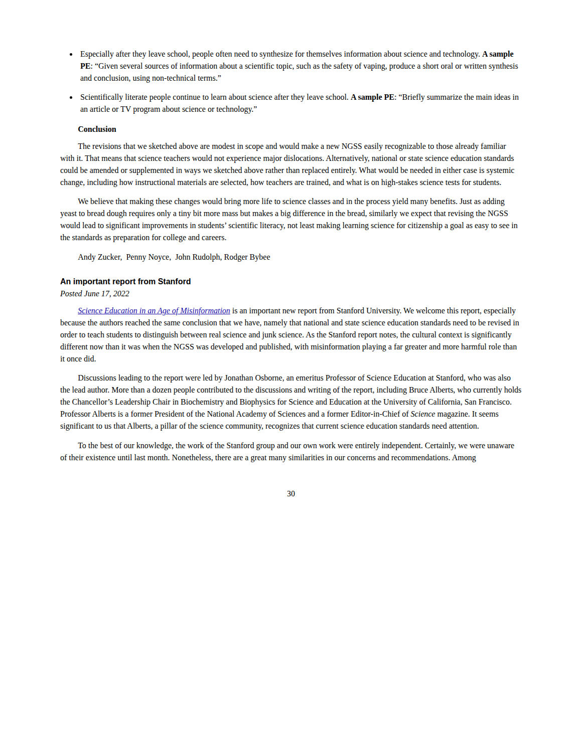Especially after they leave school, people often need to synthesize for themselves information about science and technology. A sample PE: “Given several sources of information about a scientific topic, such as the safety of vaping, produce a short oral or written synthesis and conclusion, using non-technical terms.”
Scientifically literate people continue to learn about science after they leave school. A sample PE: “Briefly summarize the main ideas in an article or TV program about science or technology.”
Conclusion
The revisions that we sketched above are modest in scope and would make a new NGSS easily recognizable to those already familiar with it. That means that science teachers would not experience major dislocations. Alternatively, national or state science education standards could be amended or supplemented in ways we sketched above rather than replaced entirely. What would be needed in either case is systemic change, including how instructional materials are selected, how teachers are trained, and what is on high-stakes science tests for students.
We believe that making these changes would bring more life to science classes and in the process yield many benefits. Just as adding yeast to bread dough requires only a tiny bit more mass but makes a big difference in the bread, similarly we expect that revising the NGSS would lead to significant improvements in students’ scientific literacy, not least making learning science for citizenship a goal as easy to see in the standards as preparation for college and careers.
Andy Zucker, Penny Noyce, John Rudolph, Rodger Bybee
An important report from Stanford
Posted June 17, 2022
Science Education in an Age of Misinformation is an important new report from Stanford University. We welcome this report, especially because the authors reached the same conclusion that we have, namely that national and state science education standards need to be revised in order to teach students to distinguish between real science and junk science. As the Stanford report notes, the cultural context is significantly different now than it was when the NGSS was developed and published, with misinformation playing a far greater and more harmful role than it once did.
Discussions leading to the report were led by Jonathan Osborne, an emeritus Professor of Science Education at Stanford, who was also the lead author. More than a dozen people contributed to the discussions and writing of the report, including Bruce Alberts, who currently holds the Chancellor’s Leadership Chair in Biochemistry and Biophysics for Science and Education at the University of California, San Francisco. Professor Alberts is a former President of the National Academy of Sciences and a former Editor-in-Chief of Science magazine. It seems significant to us that Alberts, a pillar of the science community, recognizes that current science education standards need attention.
To the best of our knowledge, the work of the Stanford group and our own work were entirely independent. Certainly, we were unaware of their existence until last month. Nonetheless, there are a great many similarities in our concerns and recommendations. Among
30